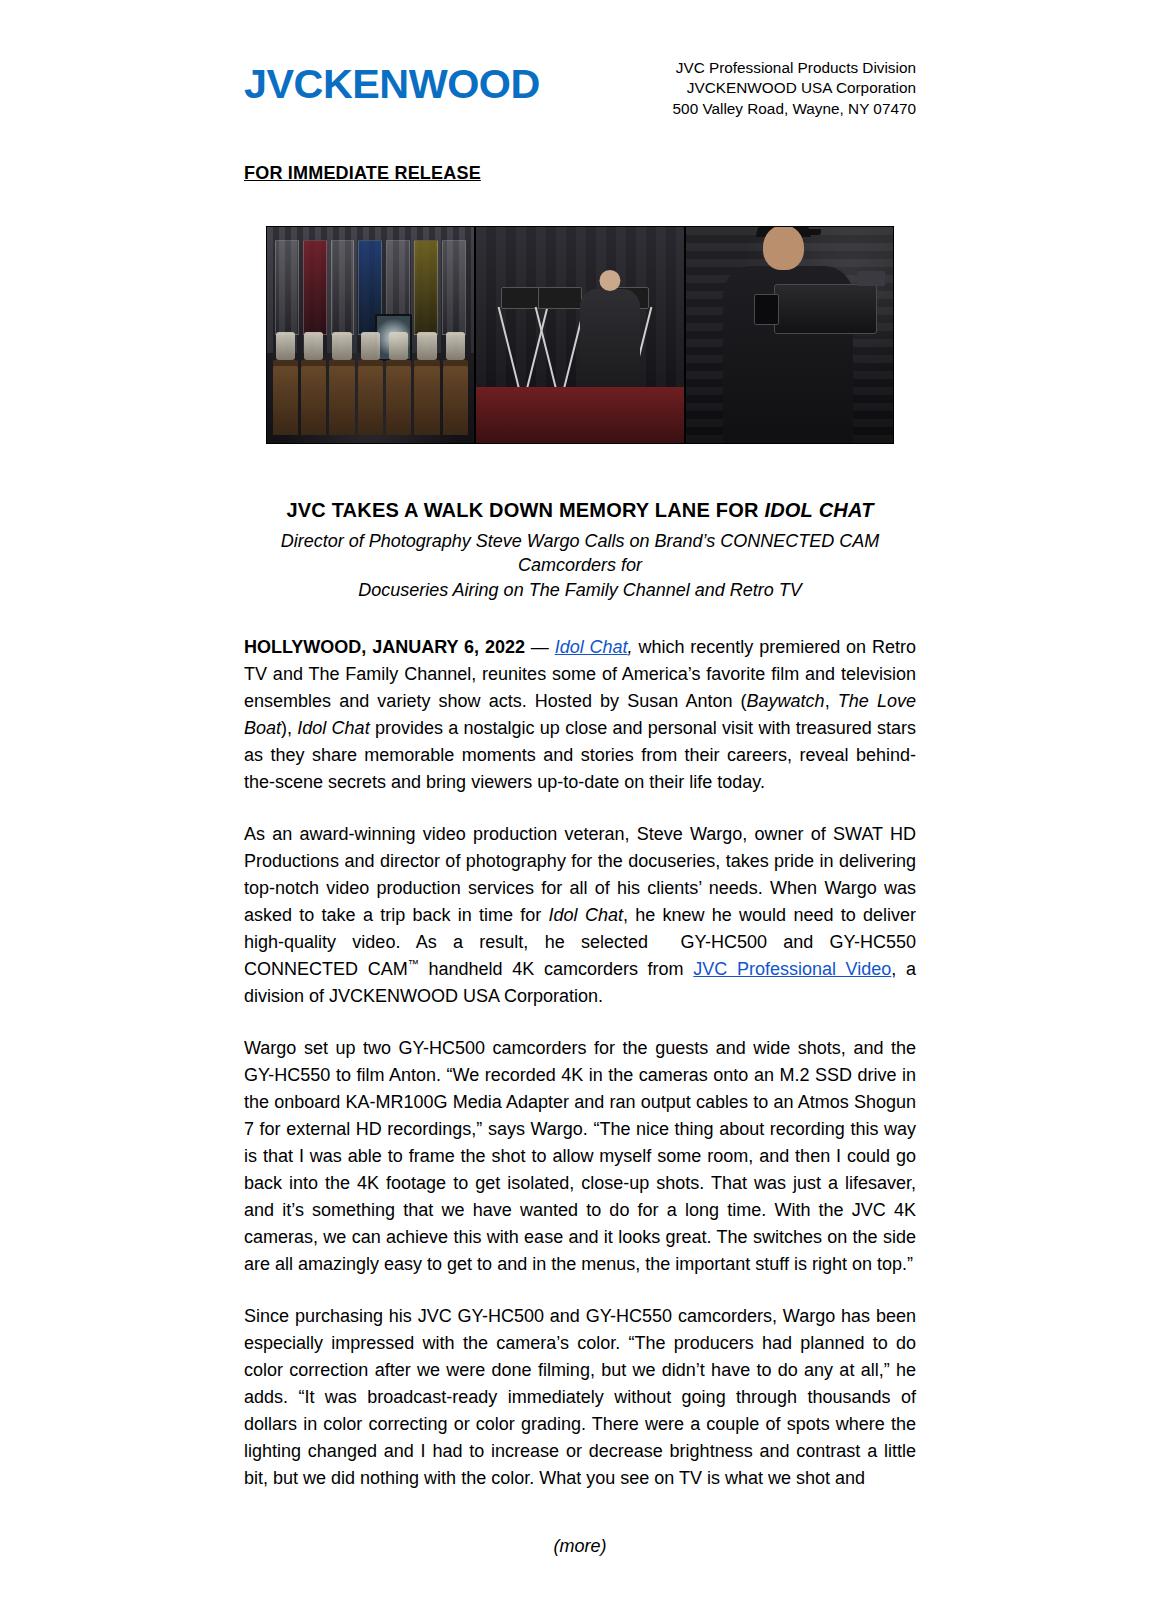JVCKENWOOD
JVC Professional Products Division
JVCKENWOOD USA Corporation
500 Valley Road, Wayne, NY 07470
FOR IMMEDIATE RELEASE
JVC TAKES A WALK DOWN MEMORY LANE FOR IDOL CHAT
Director of Photography Steve Wargo Calls on Brand’s CONNECTED CAM Camcorders for
Docuseries Airing on The Family Channel and Retro TV
HOLLYWOOD, JANUARY 6, 2022 — Idol Chat, which recently premiered on Retro TV and The Family Channel, reunites some of America’s favorite film and television ensembles and variety show acts. Hosted by Susan Anton (Baywatch, The Love Boat), Idol Chat provides a nostalgic up close and personal visit with treasured stars as they share memorable moments and stories from their careers, reveal behind-the-scene secrets and bring viewers up-to-date on their life today.
As an award-winning video production veteran, Steve Wargo, owner of SWAT HD Productions and director of photography for the docuseries, takes pride in delivering top-notch video production services for all of his clients’ needs. When Wargo was asked to take a trip back in time for Idol Chat, he knew he would need to deliver high-quality video. As a result, he selected GY-HC500 and GY-HC550 CONNECTED CAM™ handheld 4K camcorders from JVC Professional Video, a division of JVCKENWOOD USA Corporation.
Wargo set up two GY-HC500 camcorders for the guests and wide shots, and the GY-HC550 to film Anton. “We recorded 4K in the cameras onto an M.2 SSD drive in the onboard KA-MR100G Media Adapter and ran output cables to an Atmos Shogun 7 for external HD recordings,” says Wargo. “The nice thing about recording this way is that I was able to frame the shot to allow myself some room, and then I could go back into the 4K footage to get isolated, close-up shots. That was just a lifesaver, and it’s something that we have wanted to do for a long time. With the JVC 4K cameras, we can achieve this with ease and it looks great. The switches on the side are all amazingly easy to get to and in the menus, the important stuff is right on top.”
Since purchasing his JVC GY-HC500 and GY-HC550 camcorders, Wargo has been especially impressed with the camera’s color. “The producers had planned to do color correction after we were done filming, but we didn’t have to do any at all,” he adds. “It was broadcast-ready immediately without going through thousands of dollars in color correcting or color grading. There were a couple of spots where the lighting changed and I had to increase or decrease brightness and contrast a little bit, but we did nothing with the color. What you see on TV is what we shot and
(more)